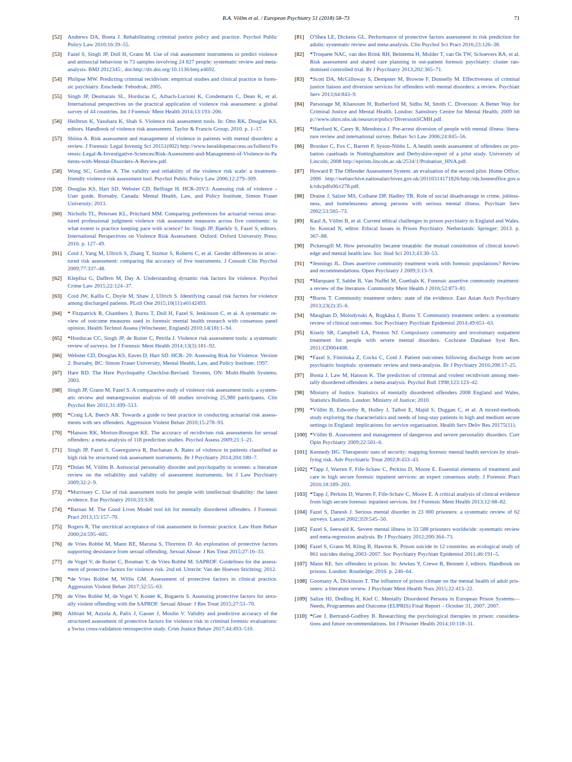B.A. Völlm et al. / European Psychiatry 51 (2018) 58–73
71
[52] Andrews DA, Bonta J. Rehabilitating criminal justice policy and practice. Psychol Public Policy Law 2010;16:39–55.
[53] Fazel S, Singh JP, Doll H, Grann M. Use of risk assessment instruments to predict violence and antisocial behaviour in 73 samples involving 24 827 people: systematic review and meta-analysis. BMJ 2012345:, doi:http://dx.doi.org/10.1136/bmj.e4692.
[54] Philipse MW. Predicting criminal recidivism: empirical studies and clinical practice in forensic psychiatry. Enschede: Febodruk; 2005.
[55] Singh JP, Desmarais SL, Hurducas C, Arbach-Lucioni K, Condemarin C, Dean K, et al. International perspectives on the practical application of violence risk assessment: a global survey of 44 countries. Int J Forensic Ment Health 2014;13:193–206.
[56] Heilbrun K, Yasuhara K, Shah S. Violence risk assessment tools. In: Otto RK, Douglas KS, editors. Handbook of violence risk assessment. Taylor & Francis Group; 2010. p. 1–17.
[57] Shiina A. Risk assessment and management of violence in patients with mental disorders: a review. J Forensic Legal Investig Sci 20151(002) http://www.heraldopenaccess.us/fulltext/Forensic-Legal-&-Investigative-Sciences/Risk-Assessment-and-Management-of-Violence-in-Patients-with-Mental-Disorders-A-Review.pdf.
[58] Wong SC, Gordon A. The validity and reliability of the violence risk scale: a treatment-friendly violence risk assessment tool. Psychol Public Policy Law 2006;12:279–309.
[59] Douglas KS, Hart SD, Webster CD, Belfrage H. HCR-20V3: Assessing risk of violence – User guide. Burnaby, Canada: Mental Health, Law, and Policy Institute, Simon Fraser University; 2013.
[60] Nicholls TL, Petersen KL, Pritchard MM. Comparing preferences for actuarial versus structured professional judgment violence risk assessment measures across five continents: to what extent is practice keeping pace with science? In: Singh JP, Bjørkly S, Fazel S, editors. International Perspectives on Violence Risk Assessment. Oxford: Oxford University Press; 2016. p. 127–49.
[61] Coid J, Yang M, Ullrich S, Zhang T, Sizmur S, Roberts C, et al. Gender differences in structured risk assessment: comparing the accuracy of five instruments. J Consult Clin Psychol 2009;77:337–48.
[62] Klepfisz G, Daffern M, Day A. Understanding dynamic risk factors for violence. Psychol Crime Law 2015;22:124–37.
[63] Coid JW, Kallis C, Doyle M, Shaw J, Ullrich S. Identifying causal risk factors for violence among discharged patients. PLoS One 2015;10(11):e0142493.
[64]* Fitzpatrick R, Chambers J, Burns T, Doll H, Fazel S, Jenkinson C, et al. A systematic review of outcome measures used in forensic mental health research with consensus panel opinion. Health Technol Assess (Winchester, England) 2010;14(18):1–94.
[65]*Hurducas CC, Singh JP, de Ruiter C, Petrila J. Violence risk assessment tools: a systematic review of surveys. Int J Forensic Ment Health 2014;13(3):181–92.
[66] Webster CD, Douglas KS, Eaves D, Hart SD. HCR- 20: Assessing Risk for Violence. Version 2. Burnaby, BC: Simon Fraser University, Mental Health, Law, and Policy Institute; 1997.
[67] Hare RD. The Hare Psychopathy Checklist-Revised. Toronto, ON: Multi-Health Systems; 2003.
[68] Singh JP, Grann M, Fazel S. A comparative study of violence risk assessment tools: a systematic review and metaregression analysis of 68 studies involving 25,980 participants. Clin Psychol Rev 2011;31:499–513.
[69]*Craig LA, Beech AR. Towards a guide to best practice in conducting actuarial risk assessments with sex offenders. Aggression Violent Behav 2010;15:278–93.
[70]*Hanson RK, Morton-Bourgon KE. The accuracy of recidivism risk assessments for sexual offenders: a meta-analysis of 118 prediction studies. Psychol Assess 2009;21:1–21.
[71] Singh JP, Fazel S, Gueorguieva R, Buchanan A. Rates of violence in patients classified as high risk by structured risk assessment instruments. Br J Psychiatry 2014;204:180–7.
[72]*Dolan M, Völlm B. Antisocial personality disorder and psychopathy in women: a literature review on the reliability and validity of assessment instruments. Int J Law Psychiatry 2009;32:2–9.
[73]*Morrissey C. Use of risk assessment tools for people with intellectual disability: the latest evidence. Eur Psychiatry 2016;33:S38.
[74]*Barnao M. The Good Lives Model tool kit for mentally disordered offenders. J Forensic Pract 2013;15:157–70.
[75] Rogers R. The uncritical acceptance of risk assessment in forensic practice. Law Hum Behav 2000;24:595–605.
[76] de Vries Robbé M, Mann RE, Maruna S, Thornton D. An exploration of protective factors supporting desistance from sexual offending. Sexual Abuse: J Res Treat 2015;27:16–33.
[77] de Vogel V, de Ruiter C, Bouman Y, de Vries Robbé M. SAPROF. Guidelines for the assessment of protective factors for violence risk. 2nd ed. Utrecht: Van der Hoeven Stichting; 2012.
[78]*de Vries Robbé M, Willis GM. Assessment of protective factors in clinical practice. Aggression Violent Behav 2017;32:55–63.
[79] de Vries Robbé M, de Vogel V, Koster K, Bogaerts S. Assessing protective factors for sexually violent offending with the SAPROF. Sexual Abuse: J Res Treat 2015;27:51–70.
[80] Abbiati M, Azzola A, Palix J, Gasser J, Moulin V. Validity and predictive accuracy of the structured assessment of protective factors for violence risk in criminal forensic evaluations: a Swiss cross-validation retrospective study. Crim Justice Behav 2017;44:493–510.
[81] O'Shea LE, Dickens GL. Performance of protective factors assessment in risk prediction for adults: systematic review and meta-analysis. Clin Psychol Sci Pract 2016;23:126–38.
[82]*Troquete NAC, van den Brink RH, Beintema H, Mulder T, van Os TW, Schoevers RA, et al. Risk assessment and shared care planning in out-patient forensic psychiatry: cluster randomised controlled trial. Br J Psychiatry 2013;202:365–71.
[83]*Scott DA, McGilloway S, Dempster M, Browne F, Donnelly M. Effectiveness of criminal justice liaison and diversion services for offenders with mental disorders: a review. Psychiatr Serv 2013;64:843–9.
[84] Parsonage M, Khanoum H, Rutherford M, Sidhu M, Smith C. Diversion: A Better Way for Criminal Justice and Mental Health. London: Sainsbury Centre for Mental Health; 2009 http://www.ohrn.nhs.uk/resource/policy/DiversionSCMH.pdf.
[85]*Hartford K, Carey R, Mendonca J. Pre-arrest diversion of people with mental illness: literature review and international survey. Behav Sci Law 2006;24:845–56.
[86] Brooker C, Fox C, Barrett P, Syson-Nibbs L. A health needs assessment of offenders on probation caseloads in Nottinghamshire and Derbyshire-report of a pilot study. University of Lincoln; 2008 http://eprints.lincoln.ac.uk/2534/1/Probation_HNA.pdf.
[87] Howard P. The Offender Assessment System: an evaluation of the second pilot. Home Office; 2006 http://webarchive.nationalarchives.gov.uk/20110314171826/http:/rds.homeoffice.gov.uk/rds/pdfs06/r278.pdf.
[88] Draine J, Salzer MS, Culhane DP, Hadley TR. Role of social disadvantage in crime, joblessness, and homelessness among persons with serious mental illness. Psychiatr Serv 2002;53:565–73.
[89] Kaul A, Völlm B, et al. Current ethical challenges in prison psychiatry in England and Wales. In: Konrad N, editor. Ethical Issues in Prison Psychiatry. Netherlands: Springer; 2013. p. 367–88.
[90] Pickersgill M. How personality became treatable: the mutual constitution of clinical knowledge and mental health law. Soc Stud Sci 2013;43:30–53.
[91]*Jennings JL. Does assertive community treatment work with forensic populations? Review and recommendations. Open Psychiatry J 2009;3:13–9.
[92]*Marquant T, Sabbe B, Van Nuffel M, Goethals K. Forensic assertive community treatment: a review of the literature. Community Ment Health J 2016;52:873–81.
[93]*Burns T. Community treatment orders: state of the evidence. East Asian Arch Psychiatry 2013;23(2):35–6.
[94] Maughan D, Molodynski A, Rugkåsa J, Burns T. Community treatment orders: a systematic review of clinical outcomes. Soc Psychiatry Psychiatr Epidemiol 2014;49:651–63.
[95] Kisely SR, Campbell LA, Preston NJ. Compulsory community and involuntary outpatient treatment for people with severe mental disorders. Cochrane Database Syst Rev. 2011;CD004408.
[96]*Fazel S, Fimińska Z, Cocks C, Coid J. Patient outcomes following discharge from secure psychiatric hospitals: systematic review and meta-analysis. Br J Psychiatry 2016;208:17–25.
[97] Bonta J, Law M, Hanson K. The prediction of criminal and violent recidivism among mentally disordered offenders: a meta-analysis. Psychol Bull 1998;123:123–42.
[98] Ministry of Justice. Statistics of mentally disordered offenders 2008 England and Wales, Statistics Bulletin. London: Ministry of Justice; 2010.
[99]*Völlm B, Edworthy R, Holley J, Talbot E, Majid S, Duggan C, et al. A mixed-methods study exploring the characteristics and needs of long-stay patients in high and medium secure settings in England: implications for service organisation. Health Serv Deliv Res 20175(11).
[100]*Völlm B. Assessment and management of dangerous and severe personality disorders. Curr Opin Psychiatry 2009;22:501–6.
[101] Kennedy HG. Therapeutic uses of security: mapping forensic mental health services by stratifying risk. Adv Psychiatric Treat 2002;8:433–43.
[102]*Tapp J, Warren F, Fife-Schaw C, Perkins D, Moore E. Essential elements of treatment and care in high secure forensic inpatient services: an expert consensus study. J Forensic Pract 2016;18:189–203.
[103]*Tapp J, Perkins D, Warren F, Fife-Schaw C, Moore E. A critical analysis of clinical evidence from high secure forensic inpatient services. Int J Forensic Ment Health 2013;12:68–82.
[104] Fazel S, Danesh J. Serious mental disorder in 23 000 prisoners: a systematic review of 62 surveys. Lancet 2002;359:545–50.
[105] Fazel S, Seewald K. Severe mental illness in 33 588 prisoners worldwide: systematic review and meta-regression analysis. Br J Psychiatry 2012;200:364–73.
[106] Fazel S, Grann M, Kling B, Hawton K. Prison suicide in 12 countries: an ecological study of 861 suicides during 2003–2007. Soc Psychiatry Psychiatr Epidemiol 2011;46:191–5.
[107] Mann RE. Sex offenders in prison. In: Jewkes Y, Crewe B, Bennett J, editors. Handbook on prisons. London: Routledge; 2016. p. 246–64.
[108] Goomany A, Dickinson T. The influence of prison climate on the mental health of adult prisoners: a literature review. J Psychiatr Ment Health Nurs 2015;22:413–22.
[109] Salize HJ, Dreßing H, Kief C. Mentally Disordered Persons in European Prison Systems—Needs, Programmes and Outcome (EUPRIS) Final Report – October 31, 2007. 2007.
[110]*Gee J, Bertrand-Godfrey B. Researching the psychological therapies in prison: considerations and future recommendations. Int J Prisoner Health 2014;10:118–31.